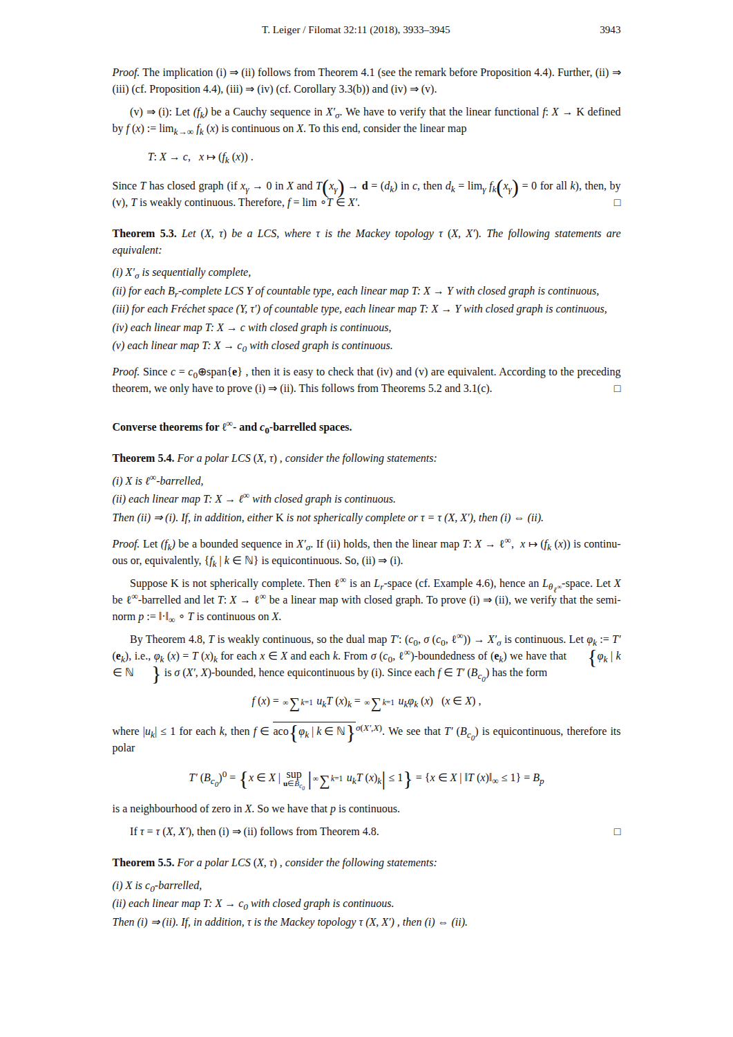T. Leiger / Filomat 32:11 (2018), 3933–3945 3943
Proof. The implication (i) ⇒ (ii) follows from Theorem 4.1 (see the remark before Proposition 4.4). Further, (ii) ⇒ (iii) (cf. Proposition 4.4), (iii) ⇒ (iv) (cf. Corollary 3.3(b)) and (iv) ⇒ (v).
(v) ⇒ (i): Let (fk) be a Cauchy sequence in X′σ. We have to verify that the linear functional f: X → K defined by f (x) := limk→∞ fk (x) is continuous on X. To this end, consider the linear map
T: X → c, x ↦ (fk (x)) .
Since T has closed graph (if xγ → 0 in X and T(xγ) → d = (dk) in c, then dk = limγ fk(xγ) = 0 for all k), then, by (v), T is weakly continuous. Therefore, f = lim ∘T ∈ X′. □
Theorem 5.3. Let (X, τ) be a LCS, where τ is the Mackey topology τ (X, X′). The following statements are equivalent:
(i) X′σ is sequentially complete,
(ii) for each Br-complete LCS Y of countable type, each linear map T: X → Y with closed graph is continuous,
(iii) for each Fréchet space (Y, τ′) of countable type, each linear map T: X → Y with closed graph is continuous,
(iv) each linear map T: X → c with closed graph is continuous,
(v) each linear map T: X → c0 with closed graph is continuous.
Proof. Since c = c0⊕span{e} , then it is easy to check that (iv) and (v) are equivalent. According to the preceding theorem, we only have to prove (i) ⇒ (ii). This follows from Theorems 5.2 and 3.1(c). □
Converse theorems for ℓ∞- and c0-barrelled spaces.
Theorem 5.4. For a polar LCS (X, τ) , consider the following statements:
(i) X is ℓ∞-barrelled,
(ii) each linear map T: X → ℓ∞ with closed graph is continuous.
Then (ii) ⇒ (i). If, in addition, either K is not spherically complete or τ = τ (X, X′), then (i) ⇔ (ii).
Proof. Let (fk) be a bounded sequence in X′σ. If (ii) holds, then the linear map T: X → ℓ∞, x ↦ (fk (x)) is continuous or, equivalently, {fk | k ∈ ℕ} is equicontinuous. So, (ii) ⇒ (i).
Suppose K is not spherically complete. Then ℓ∞ is an Lr-space (cf. Example 4.6), hence an Lθℓ∞-space. Let X be ℓ∞-barrelled and let T: X → ℓ∞ be a linear map with closed graph. To prove (i) ⇒ (ii), we verify that the seminorm p := ‖·‖∞ ∘ T is continuous on X.
By Theorem 4.8, T is weakly continuous, so the dual map T′: (c0, σ (c0, ℓ∞)) → X′σ is continuous. Let φk := T′ (ek), i.e., φk (x) = T (x)k for each x ∈ X and each k. From σ (c0, ℓ∞)-boundedness of (ek) we have that {φk | k ∈ ℕ} is σ (X′, X)-bounded, hence equicontinuous by (i). Since each f ∈ T′ (Bc0) has the form
f (x) = ∞∑k=1 ukT (x)k = ∞∑k=1 ukφk (x) (x ∈ X) ,
where |uk| ≤ 1 for each k, then f ∈ aco{φk | k ∈ ℕ}σ(X′,X). We see that T′ (Bc0) is equicontinuous, therefore its polar
T′ (Bc0)0 = {x ∈ X | sup u∈Bc0 |∞∑k=1 ukT (x)k| ≤ 1} = {x ∈ X | ‖T (x)‖∞ ≤ 1} = Bp
is a neighbourhood of zero in X. So we have that p is continuous.
If τ = τ (X, X′), then (i) ⇒ (ii) follows from Theorem 4.8. □
Theorem 5.5. For a polar LCS (X, τ) , consider the following statements:
(i) X is c0-barrelled,
(ii) each linear map T: X → c0 with closed graph is continuous.
Then (i) ⇒ (ii). If, in addition, τ is the Mackey topology τ (X, X′) , then (i) ⇔ (ii).